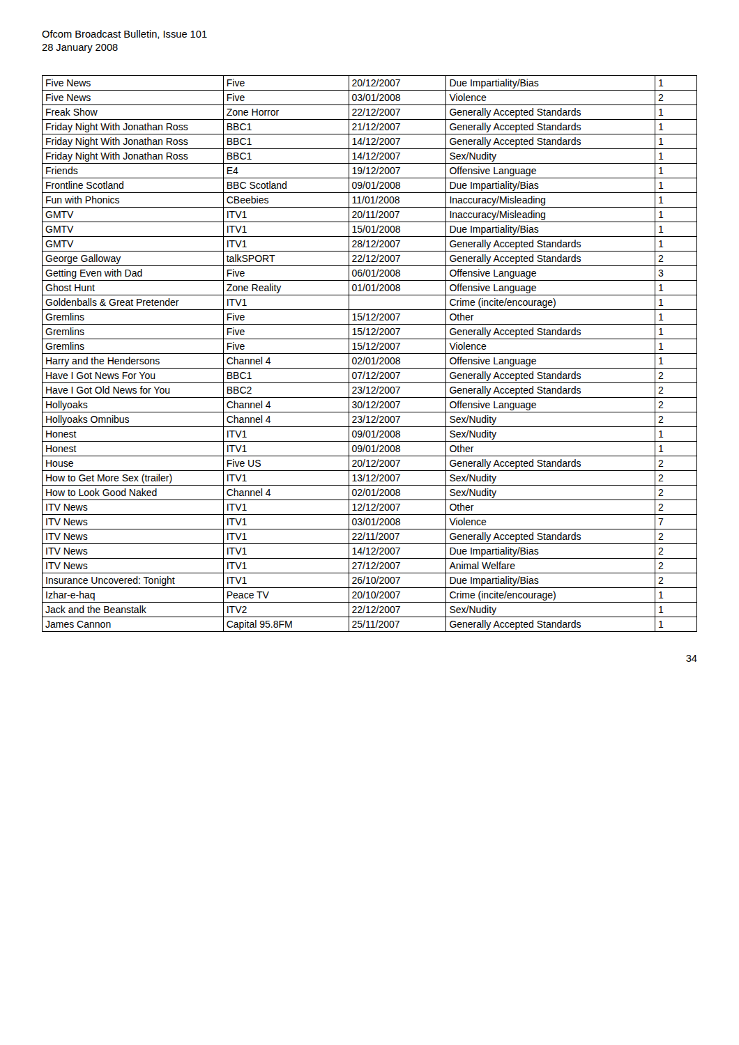Ofcom Broadcast Bulletin, Issue 101
28 January 2008
| Five News | Five | 20/12/2007 | Due Impartiality/Bias | 1 |
| Five News | Five | 03/01/2008 | Violence | 2 |
| Freak Show | Zone Horror | 22/12/2007 | Generally Accepted Standards | 1 |
| Friday Night With Jonathan Ross | BBC1 | 21/12/2007 | Generally Accepted Standards | 1 |
| Friday Night With Jonathan Ross | BBC1 | 14/12/2007 | Generally Accepted Standards | 1 |
| Friday Night With Jonathan Ross | BBC1 | 14/12/2007 | Sex/Nudity | 1 |
| Friends | E4 | 19/12/2007 | Offensive Language | 1 |
| Frontline Scotland | BBC Scotland | 09/01/2008 | Due Impartiality/Bias | 1 |
| Fun with Phonics | CBeebies | 11/01/2008 | Inaccuracy/Misleading | 1 |
| GMTV | ITV1 | 20/11/2007 | Inaccuracy/Misleading | 1 |
| GMTV | ITV1 | 15/01/2008 | Due Impartiality/Bias | 1 |
| GMTV | ITV1 | 28/12/2007 | Generally Accepted Standards | 1 |
| George Galloway | talkSPORT | 22/12/2007 | Generally Accepted Standards | 2 |
| Getting Even with Dad | Five | 06/01/2008 | Offensive Language | 3 |
| Ghost Hunt | Zone Reality | 01/01/2008 | Offensive Language | 1 |
| Goldenballs & Great Pretender | ITV1 | | Crime (incite/encourage) | 1 |
| Gremlins | Five | 15/12/2007 | Other | 1 |
| Gremlins | Five | 15/12/2007 | Generally Accepted Standards | 1 |
| Gremlins | Five | 15/12/2007 | Violence | 1 |
| Harry and the Hendersons | Channel 4 | 02/01/2008 | Offensive Language | 1 |
| Have I Got News For You | BBC1 | 07/12/2007 | Generally Accepted Standards | 2 |
| Have I Got Old News for You | BBC2 | 23/12/2007 | Generally Accepted Standards | 2 |
| Hollyoaks | Channel 4 | 30/12/2007 | Offensive Language | 2 |
| Hollyoaks Omnibus | Channel 4 | 23/12/2007 | Sex/Nudity | 2 |
| Honest | ITV1 | 09/01/2008 | Sex/Nudity | 1 |
| Honest | ITV1 | 09/01/2008 | Other | 1 |
| House | Five US | 20/12/2007 | Generally Accepted Standards | 2 |
| How to Get More Sex (trailer) | ITV1 | 13/12/2007 | Sex/Nudity | 2 |
| How to Look Good Naked | Channel 4 | 02/01/2008 | Sex/Nudity | 2 |
| ITV News | ITV1 | 12/12/2007 | Other | 2 |
| ITV News | ITV1 | 03/01/2008 | Violence | 7 |
| ITV News | ITV1 | 22/11/2007 | Generally Accepted Standards | 2 |
| ITV News | ITV1 | 14/12/2007 | Due Impartiality/Bias | 2 |
| ITV News | ITV1 | 27/12/2007 | Animal Welfare | 2 |
| Insurance Uncovered: Tonight | ITV1 | 26/10/2007 | Due Impartiality/Bias | 2 |
| Izhar-e-haq | Peace TV | 20/10/2007 | Crime (incite/encourage) | 1 |
| Jack and the Beanstalk | ITV2 | 22/12/2007 | Sex/Nudity | 1 |
| James Cannon | Capital 95.8FM | 25/11/2007 | Generally Accepted Standards | 1 |
34